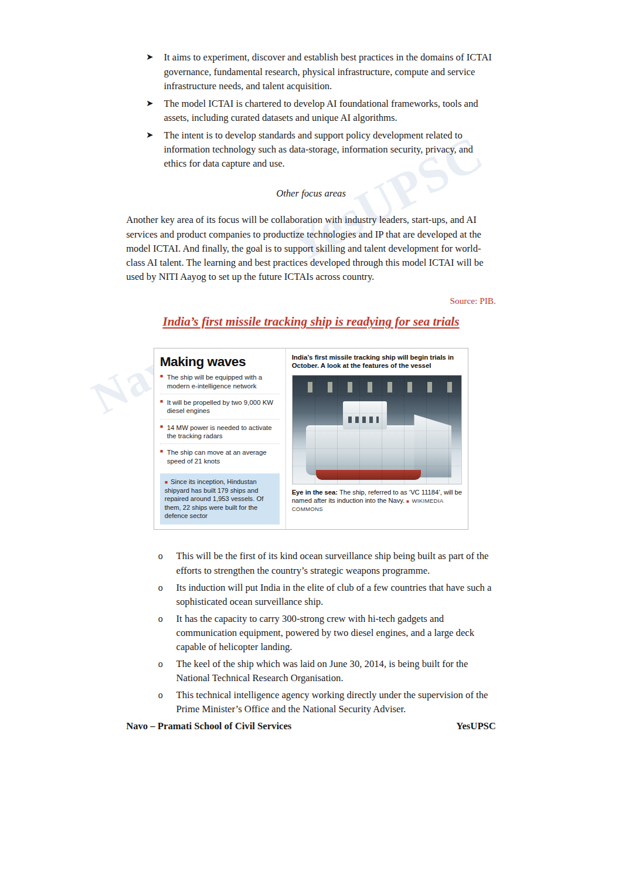YesUPSC
Navo
Navo
It aims to experiment, discover and establish best practices in the domains of ICTAI governance, fundamental research, physical infrastructure, compute and service infrastructure needs, and talent acquisition.
The model ICTAI is chartered to develop AI foundational frameworks, tools and assets, including curated datasets and unique AI algorithms.
The intent is to develop standards and support policy development related to information technology such as data-storage, information security, privacy, and ethics for data capture and use.
Other focus areas
Another key area of its focus will be collaboration with industry leaders, start-ups, and AI services and product companies to productize technologies and IP that are developed at the model ICTAI. And finally, the goal is to support skilling and talent development for world-class AI talent. The learning and best practices developed through this model ICTAI will be used by NITI Aayog to set up the future ICTAIs across country.
Source: PIB.
India’s first missile tracking ship is readying for sea trials
Making waves
The ship will be equipped with a modern e-intelligence network
It will be propelled by two 9,000 KW diesel engines
14 MW power is needed to activate the tracking radars
The ship can move at an average speed of 21 knots
Since its inception, Hindustan shipyard has built 179 ships and repaired around 1,953 vessels. Of them, 22 ships were built for the defence sector
India’s first missile tracking ship will begin trials in October. A look at the features of the vessel
Eye in the sea: The ship, referred to as ‘VC 11184’, will be named after its induction into the Navy. WIKIMEDIA COMMONS
This will be the first of its kind ocean surveillance ship being built as part of the efforts to strengthen the country’s strategic weapons programme.
Its induction will put India in the elite of club of a few countries that have such a sophisticated ocean surveillance ship.
It has the capacity to carry 300-strong crew with hi-tech gadgets and communication equipment, powered by two diesel engines, and a large deck capable of helicopter landing.
The keel of the ship which was laid on June 30, 2014, is being built for the National Technical Research Organisation.
This technical intelligence agency working directly under the supervision of the Prime Minister’s Office and the National Security Adviser.
Navo – Pramati School of Civil Services
YesUPSC